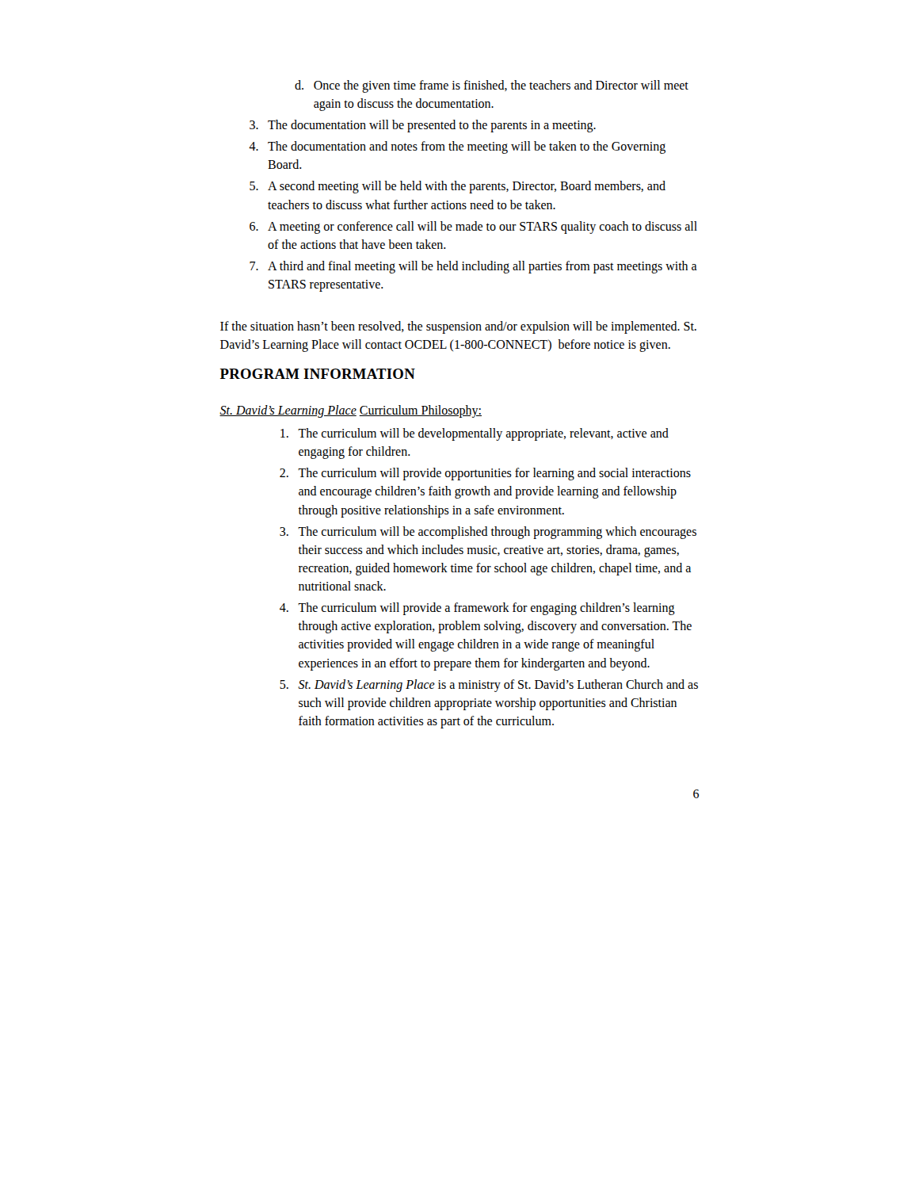Once the given time frame is finished, the teachers and Director will meet again to discuss the documentation.
The documentation will be presented to the parents in a meeting.
The documentation and notes from the meeting will be taken to the Governing Board.
A second meeting will be held with the parents, Director, Board members, and teachers to discuss what further actions need to be taken.
A meeting or conference call will be made to our STARS quality coach to discuss all of the actions that have been taken.
A third and final meeting will be held including all parties from past meetings with a STARS representative.
If the situation hasn’t been resolved, the suspension and/or expulsion will be implemented. St. David’s Learning Place will contact OCDEL (1-800-CONNECT) before notice is given.
PROGRAM INFORMATION
St. David’s Learning Place Curriculum Philosophy:
The curriculum will be developmentally appropriate, relevant, active and engaging for children.
The curriculum will provide opportunities for learning and social interactions and encourage children’s faith growth and provide learning and fellowship through positive relationships in a safe environment.
The curriculum will be accomplished through programming which encourages their success and which includes music, creative art, stories, drama, games, recreation, guided homework time for school age children, chapel time, and a nutritional snack.
The curriculum will provide a framework for engaging children’s learning through active exploration, problem solving, discovery and conversation. The activities provided will engage children in a wide range of meaningful experiences in an effort to prepare them for kindergarten and beyond.
St. David’s Learning Place is a ministry of St. David’s Lutheran Church and as such will provide children appropriate worship opportunities and Christian faith formation activities as part of the curriculum.
6